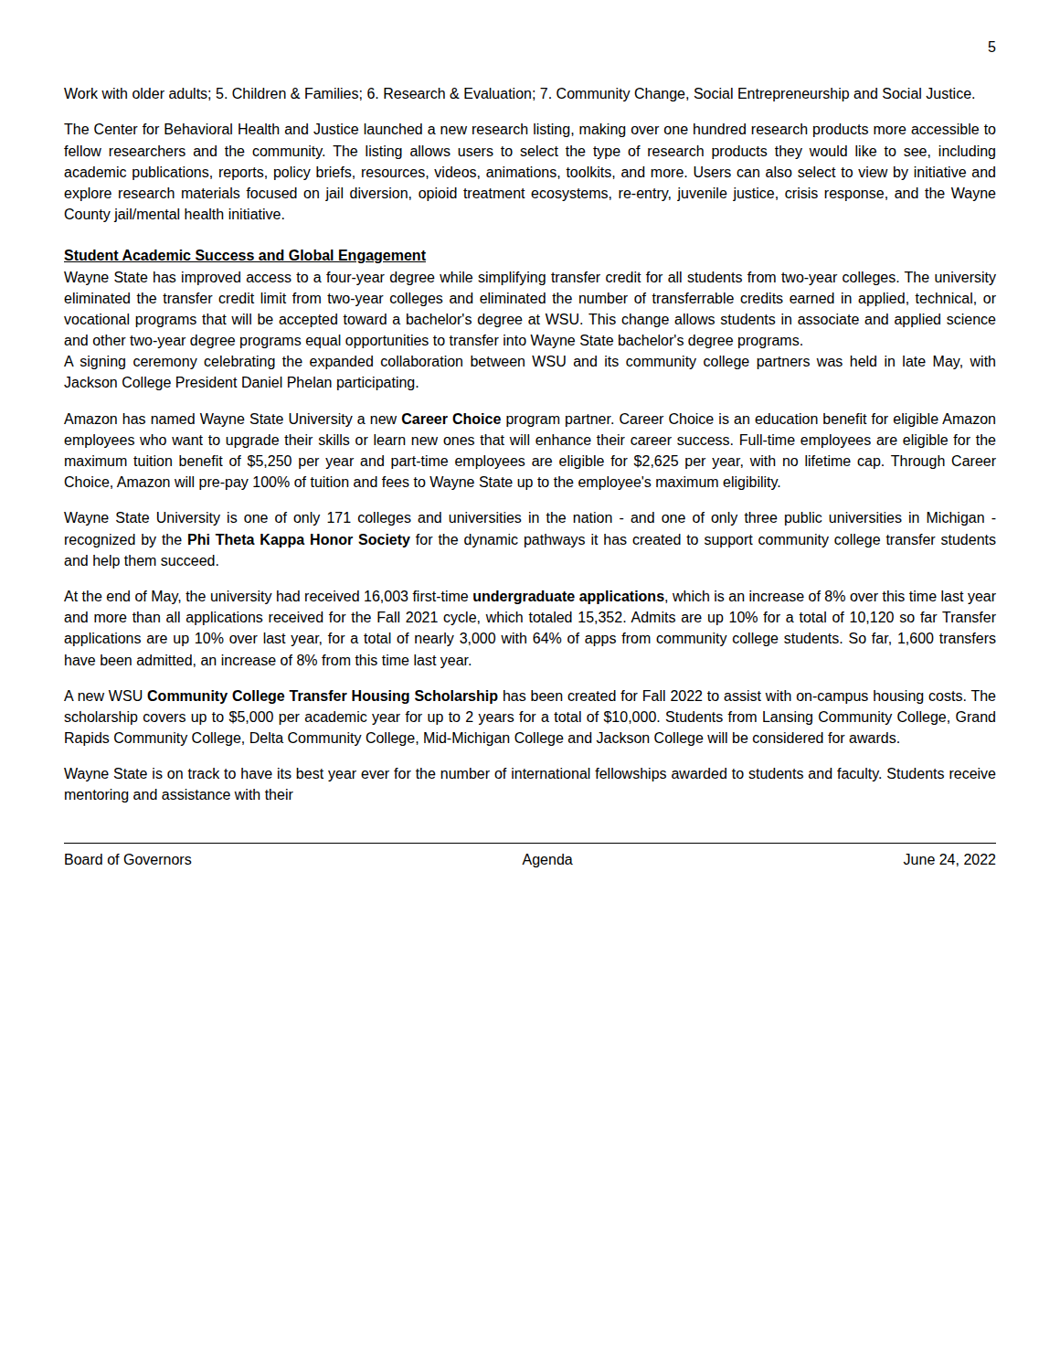5
Work with older adults; 5. Children & Families; 6. Research & Evaluation; 7. Community Change, Social Entrepreneurship and Social Justice.
The Center for Behavioral Health and Justice launched a new research listing, making over one hundred research products more accessible to fellow researchers and the community. The listing allows users to select the type of research products they would like to see, including academic publications, reports, policy briefs, resources, videos, animations, toolkits, and more. Users can also select to view by initiative and explore research materials focused on jail diversion, opioid treatment ecosystems, re-entry, juvenile justice, crisis response, and the Wayne County jail/mental health initiative.
Student Academic Success and Global Engagement
Wayne State has improved access to a four-year degree while simplifying transfer credit for all students from two-year colleges. The university eliminated the transfer credit limit from two-year colleges and eliminated the number of transferrable credits earned in applied, technical, or vocational programs that will be accepted toward a bachelor's degree at WSU. This change allows students in associate and applied science and other two-year degree programs equal opportunities to transfer into Wayne State bachelor's degree programs.
A signing ceremony celebrating the expanded collaboration between WSU and its community college partners was held in late May, with Jackson College President Daniel Phelan participating.
Amazon has named Wayne State University a new Career Choice program partner. Career Choice is an education benefit for eligible Amazon employees who want to upgrade their skills or learn new ones that will enhance their career success. Full-time employees are eligible for the maximum tuition benefit of $5,250 per year and part-time employees are eligible for $2,625 per year, with no lifetime cap. Through Career Choice, Amazon will pre-pay 100% of tuition and fees to Wayne State up to the employee's maximum eligibility.
Wayne State University is one of only 171 colleges and universities in the nation - and one of only three public universities in Michigan - recognized by the Phi Theta Kappa Honor Society for the dynamic pathways it has created to support community college transfer students and help them succeed.
At the end of May, the university had received 16,003 first-time undergraduate applications, which is an increase of 8% over this time last year and more than all applications received for the Fall 2021 cycle, which totaled 15,352. Admits are up 10% for a total of 10,120 so far Transfer applications are up 10% over last year, for a total of nearly 3,000 with 64% of apps from community college students. So far, 1,600 transfers have been admitted, an increase of 8% from this time last year.
A new WSU Community College Transfer Housing Scholarship has been created for Fall 2022 to assist with on-campus housing costs. The scholarship covers up to $5,000 per academic year for up to 2 years for a total of $10,000. Students from Lansing Community College, Grand Rapids Community College, Delta Community College, Mid-Michigan College and Jackson College will be considered for awards.
Wayne State is on track to have its best year ever for the number of international fellowships awarded to students and faculty. Students receive mentoring and assistance with their
Board of Governors Agenda June 24, 2022